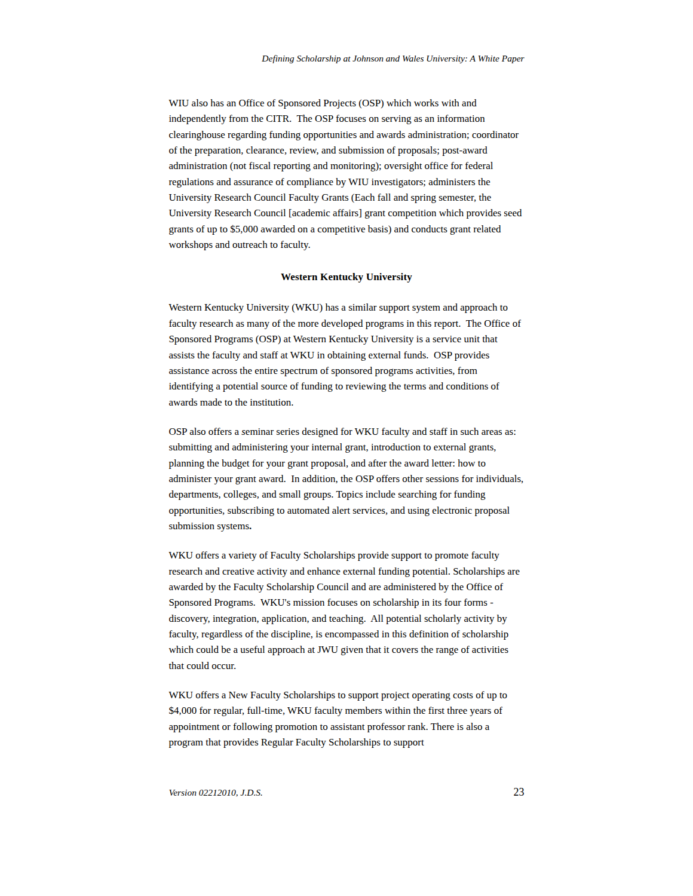Defining Scholarship at Johnson and Wales University: A White Paper
WIU also has an Office of Sponsored Projects (OSP) which works with and independently from the CITR. The OSP focuses on serving as an information clearinghouse regarding funding opportunities and awards administration; coordinator of the preparation, clearance, review, and submission of proposals; post-award administration (not fiscal reporting and monitoring); oversight office for federal regulations and assurance of compliance by WIU investigators; administers the University Research Council Faculty Grants (Each fall and spring semester, the University Research Council [academic affairs] grant competition which provides seed grants of up to $5,000 awarded on a competitive basis) and conducts grant related workshops and outreach to faculty.
Western Kentucky University
Western Kentucky University (WKU) has a similar support system and approach to faculty research as many of the more developed programs in this report. The Office of Sponsored Programs (OSP) at Western Kentucky University is a service unit that assists the faculty and staff at WKU in obtaining external funds. OSP provides assistance across the entire spectrum of sponsored programs activities, from identifying a potential source of funding to reviewing the terms and conditions of awards made to the institution.
OSP also offers a seminar series designed for WKU faculty and staff in such areas as: submitting and administering your internal grant, introduction to external grants, planning the budget for your grant proposal, and after the award letter: how to administer your grant award. In addition, the OSP offers other sessions for individuals, departments, colleges, and small groups. Topics include searching for funding opportunities, subscribing to automated alert services, and using electronic proposal submission systems.
WKU offers a variety of Faculty Scholarships provide support to promote faculty research and creative activity and enhance external funding potential. Scholarships are awarded by the Faculty Scholarship Council and are administered by the Office of Sponsored Programs. WKU's mission focuses on scholarship in its four forms - discovery, integration, application, and teaching. All potential scholarly activity by faculty, regardless of the discipline, is encompassed in this definition of scholarship which could be a useful approach at JWU given that it covers the range of activities that could occur.
WKU offers a New Faculty Scholarships to support project operating costs of up to $4,000 for regular, full-time, WKU faculty members within the first three years of appointment or following promotion to assistant professor rank. There is also a program that provides Regular Faculty Scholarships to support
Version 02212010, J.D.S. 23